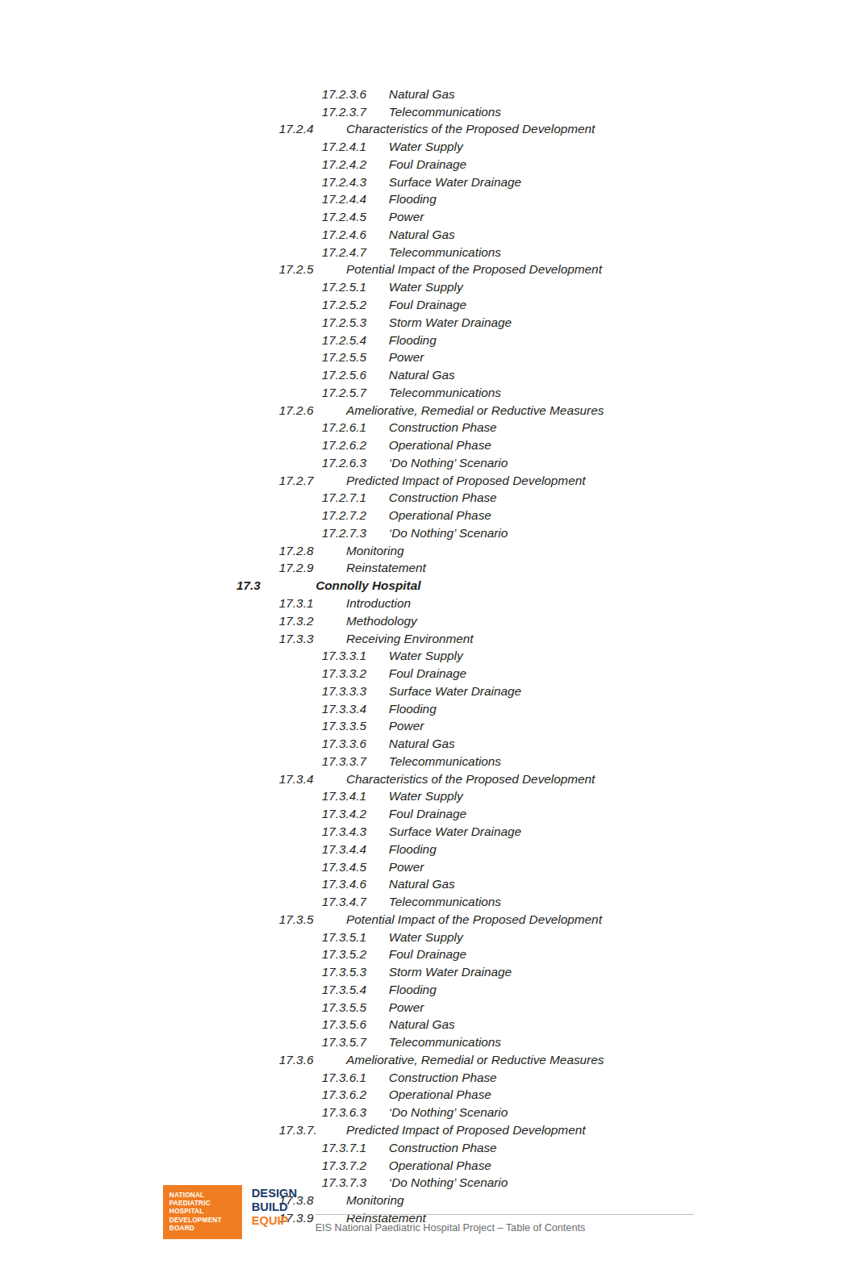17.2.3.6 Natural Gas
17.2.3.7 Telecommunications
17.2.4 Characteristics of the Proposed Development
17.2.4.1 Water Supply
17.2.4.2 Foul Drainage
17.2.4.3 Surface Water Drainage
17.2.4.4 Flooding
17.2.4.5 Power
17.2.4.6 Natural Gas
17.2.4.7 Telecommunications
17.2.5 Potential Impact of the Proposed Development
17.2.5.1 Water Supply
17.2.5.2 Foul Drainage
17.2.5.3 Storm Water Drainage
17.2.5.4 Flooding
17.2.5.5 Power
17.2.5.6 Natural Gas
17.2.5.7 Telecommunications
17.2.6 Ameliorative, Remedial or Reductive Measures
17.2.6.1 Construction Phase
17.2.6.2 Operational Phase
17.2.6.3‘Do Nothing’ Scenario
17.2.7 Predicted Impact of Proposed Development
17.2.7.1 Construction Phase
17.2.7.2 Operational Phase
17.2.7.3‘Do Nothing’ Scenario
17.2.8 Monitoring
17.2.9 Reinstatement
17.3 Connolly Hospital
17.3.1 Introduction
17.3.2 Methodology
17.3.3 Receiving Environment
17.3.3.1 Water Supply
17.3.3.2 Foul Drainage
17.3.3.3 Surface Water Drainage
17.3.3.4 Flooding
17.3.3.5 Power
17.3.3.6 Natural Gas
17.3.3.7 Telecommunications
17.3.4 Characteristics of the Proposed Development
17.3.4.1 Water Supply
17.3.4.2 Foul Drainage
17.3.4.3 Surface Water Drainage
17.3.4.4 Flooding
17.3.4.5 Power
17.3.4.6 Natural Gas
17.3.4.7 Telecommunications
17.3.5 Potential Impact of the Proposed Development
17.3.5.1 Water Supply
17.3.5.2 Foul Drainage
17.3.5.3 Storm Water Drainage
17.3.5.4 Flooding
17.3.5.5 Power
17.3.5.6 Natural Gas
17.3.5.7 Telecommunications
17.3.6 Ameliorative, Remedial or Reductive Measures
17.3.6.1 Construction Phase
17.3.6.2 Operational Phase
17.3.6.3‘Do Nothing’ Scenario
17.3.7. Predicted Impact of Proposed Development
17.3.7.1 Construction Phase
17.3.7.2 Operational Phase
17.3.7.3‘Do Nothing’ Scenario
17.3.8 Monitoring
17.3.9 Reinstatement
National
Paediatric
Hospital
Development
Board
Design
Build
Equip
EIS National Paediatric Hospital Project – Table of Contents